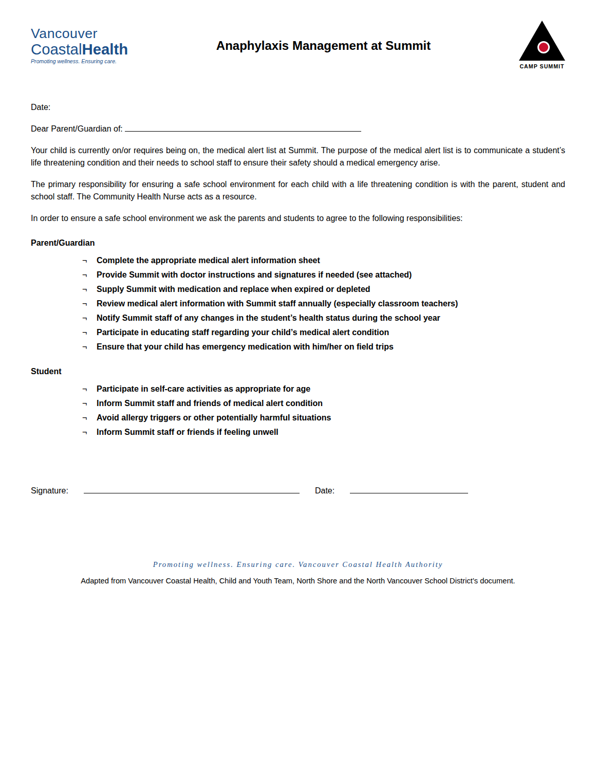Vancouver
CoastalHealth
Promoting wellness. Ensuring care.
Anaphylaxis Management at Summit
CAMP SUMMIT
Date:
Dear Parent/Guardian of:
Your child is currently on/or requires being on, the medical alert list at Summit. The purpose of the medical alert list is to communicate a student’s life threatening condition and their needs to school staff to ensure their safety should a medical emergency arise.
The primary responsibility for ensuring a safe school environment for each child with a life threatening condition is with the parent, student and school staff. The Community Health Nurse acts as a resource.
In order to ensure a safe school environment we ask the parents and students to agree to the following responsibilities:
Parent/Guardian
Complete the appropriate medical alert information sheet
Provide Summit with doctor instructions and signatures if needed (see attached)
Supply Summit with medication and replace when expired or depleted
Review medical alert information with Summit staff annually (especially classroom teachers)
Notify Summit staff of any changes in the student’s health status during the school year
Participate in educating staff regarding your child’s medical alert condition
Ensure that your child has emergency medication with him/her on field trips
Student
Participate in self-care activities as appropriate for age
Inform Summit staff and friends of medical alert condition
Avoid allergy triggers or other potentially harmful situations
Inform Summit staff or friends if feeling unwell
Signature: Date:
Promoting wellness. Ensuring care. Vancouver Coastal Health Authority
Adapted from Vancouver Coastal Health, Child and Youth Team, North Shore and the North Vancouver School District’s document.